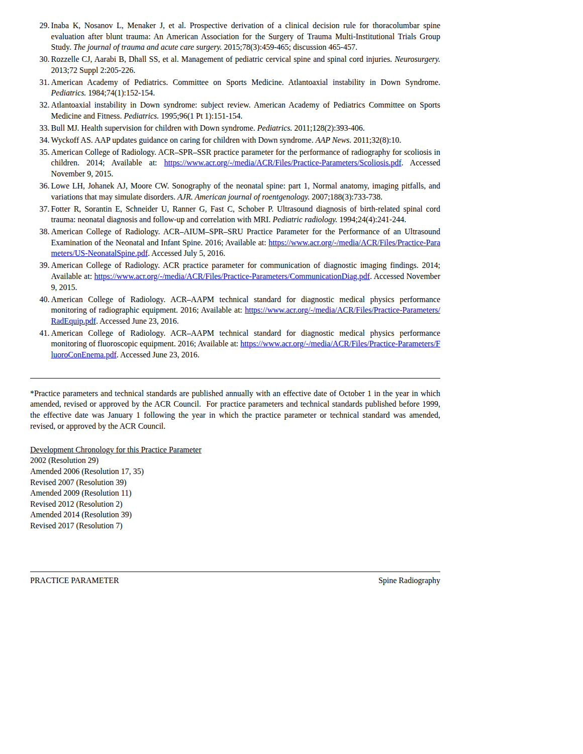Inaba K, Nosanov L, Menaker J, et al. Prospective derivation of a clinical decision rule for thoracolumbar spine evaluation after blunt trauma: An American Association for the Surgery of Trauma Multi-Institutional Trials Group Study. The journal of trauma and acute care surgery. 2015;78(3):459-465; discussion 465-457.
Rozzelle CJ, Aarabi B, Dhall SS, et al. Management of pediatric cervical spine and spinal cord injuries. Neurosurgery. 2013;72 Suppl 2:205-226.
American Academy of Pediatrics. Committee on Sports Medicine. Atlantoaxial instability in Down Syndrome. Pediatrics. 1984;74(1):152-154.
Atlantoaxial instability in Down syndrome: subject review. American Academy of Pediatrics Committee on Sports Medicine and Fitness. Pediatrics. 1995;96(1 Pt 1):151-154.
Bull MJ. Health supervision for children with Down syndrome. Pediatrics. 2011;128(2):393-406.
Wyckoff AS. AAP updates guidance on caring for children with Down syndrome. AAP News. 2011;32(8):10.
American College of Radiology. ACR–SPR–SSR practice parameter for the performance of radiography for scoliosis in children. 2014; Available at: https://www.acr.org/-/media/ACR/Files/Practice-Parameters/Scoliosis.pdf. Accessed November 9, 2015.
Lowe LH, Johanek AJ, Moore CW. Sonography of the neonatal spine: part 1, Normal anatomy, imaging pitfalls, and variations that may simulate disorders. AJR. American journal of roentgenology. 2007;188(3):733-738.
Fotter R, Sorantin E, Schneider U, Ranner G, Fast C, Schober P. Ultrasound diagnosis of birth-related spinal cord trauma: neonatal diagnosis and follow-up and correlation with MRI. Pediatric radiology. 1994;24(4):241-244.
American College of Radiology. ACR–AIUM–SPR–SRU Practice Parameter for the Performance of an Ultrasound Examination of the Neonatal and Infant Spine. 2016; Available at: https://www.acr.org/-/media/ACR/Files/Practice-Parameters/US-NeonatalSpine.pdf. Accessed July 5, 2016.
American College of Radiology. ACR practice parameter for communication of diagnostic imaging findings. 2014; Available at: https://www.acr.org/-/media/ACR/Files/Practice-Parameters/CommunicationDiag.pdf. Accessed November 9, 2015.
American College of Radiology. ACR–AAPM technical standard for diagnostic medical physics performance monitoring of radiographic equipment. 2016; Available at: https://www.acr.org/-/media/ACR/Files/Practice-Parameters/RadEquip.pdf. Accessed June 23, 2016.
American College of Radiology. ACR–AAPM technical standard for diagnostic medical physics performance monitoring of fluoroscopic equipment. 2016; Available at: https://www.acr.org/-/media/ACR/Files/Practice-Parameters/FluoroConEnema.pdf. Accessed June 23, 2016.
*Practice parameters and technical standards are published annually with an effective date of October 1 in the year in which amended, revised or approved by the ACR Council. For practice parameters and technical standards published before 1999, the effective date was January 1 following the year in which the practice parameter or technical standard was amended, revised, or approved by the ACR Council.
Development Chronology for this Practice Parameter
2002 (Resolution 29)
Amended 2006 (Resolution 17, 35)
Revised 2007 (Resolution 39)
Amended 2009 (Resolution 11)
Revised 2012 (Resolution 2)
Amended 2014 (Resolution 39)
Revised 2017 (Resolution 7)
PRACTICE PARAMETER Spine Radiography